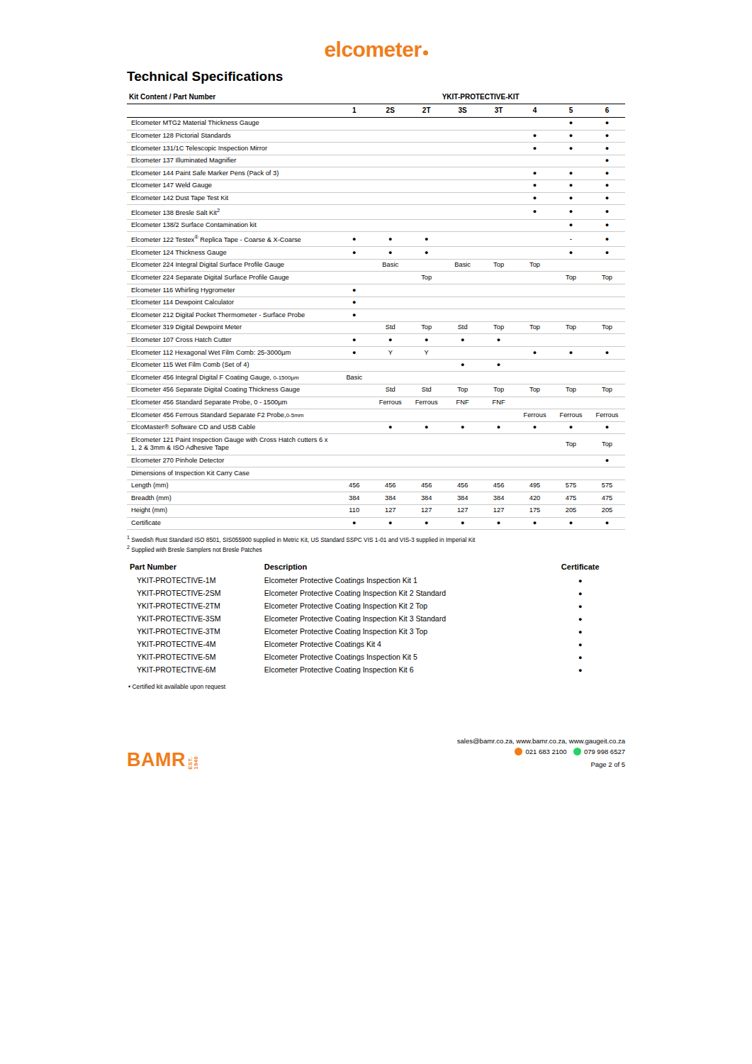elcometer
Technical Specifications
| Kit Content / Part Number | YKIT-PROTECTIVE-KIT |
| --- | --- |
| | 1 | 2S | 2T | 3S | 3T | 4 | 5 | 6 |
| Elcometer MTG2 Material Thickness Gauge | | | | | | | | |
| Elcometer 128 Pictorial Standards | | | | | | | | |
| Elcometer 131/1C Telescopic Inspection Mirror | | | | | | | | |
| Elcometer 137 Illuminated Magnifier | | | | | | | | |
| Elcometer 144 Paint Safe Marker Pens (Pack of 3) | | | | | | | | |
| Elcometer 147 Weld Gauge | | | | | | | | |
| Elcometer 142 Dust Tape Test Kit | | | | | | | | |
| Elcometer 138 Bresle Salt Kit 2 | | | | | | | | |
| Elcometer 138/2 Surface Contamination kit | | | | | | | | |
| Elcometer 122 Testex ® Replica Tape - Coarse & X-Coarse | | | | | | | - | |
| Elcometer 124 Thickness Gauge | | | | | | | | |
| Elcometer 224 Integral Digital Surface Profile Gauge | | Basic | | Basic | Top | Top | | |
| Elcometer 224 Separate Digital Surface Profile Gauge | | | Top | | | | Top | Top |
| Elcometer 116 Whirling Hygrometer | | | | | | | | |
| Elcometer 114 Dewpoint Calculator | | | | | | | | |
| Elcometer 212 Digital Pocket Thermometer - Surface Probe | | | | | | | | |
| Elcometer 319 Digital Dewpoint Meter | | Std | Top | Std | Top | Top | Top | Top |
| Elcometer 107 Cross Hatch Cutter | | | | | | | | |
| Elcometer 112 Hexagonal Wet Film Comb: 25-3000µm | | Y | Y | | | | | |
| Elcometer 115 Wet Film Comb (Set of 4) | | | | | | | | |
| Elcometer 456 Integral Digital F Coating Gauge, 0-1500µm | Basic | | | | | | | |
| Elcometer 456 Separate Digital Coating Thickness Gauge | | Std | Std | Top | Top | Top | Top | Top |
| Elcometer 456 Standard Separate Probe, 0 - 1500µm | | Ferrous | Ferrous | FNF | FNF | | | |
| Elcometer 456 Ferrous Standard Separate F2 Probe, 0-5mm | | | | | | Ferrous | Ferrous | Ferrous |
| ElcoMaster® Software CD and USB Cable | | | | | | | | |
| Elcometer 121 Paint Inspection Gauge with Cross Hatch cutters 6 x 1, 2 & 3mm & ISO Adhesive Tape | | | | | | | Top | Top |
| Elcometer 270 Pinhole Detector | | | | | | | | |
| Dimensions of Inspection Kit Carry Case | | | | | | | | |
| Length (mm) | 456 | 456 | 456 | 456 | 456 | 495 | 575 | 575 |
| Breadth (mm) | 384 | 384 | 384 | 384 | 384 | 420 | 475 | 475 |
| Height (mm) | 110 | 127 | 127 | 127 | 127 | 175 | 205 | 205 |
| Certificate | | | | | | | | |
1 Swedish Rust Standard ISO 8501, SIS055900 supplied in Metric Kit, US Standard SSPC VIS 1-01 and VIS-3 supplied in Imperial Kit
2 Supplied with Bresle Samplers not Bresle Patches
| Part Number | Description | Certificate |
| --- | --- | --- |
| YKIT-PROTECTIVE-1M | Elcometer Protective Coatings Inspection Kit 1 | |
| YKIT-PROTECTIVE-2SM | Elcometer Protective Coating Inspection Kit 2 Standard | |
| YKIT-PROTECTIVE-2TM | Elcometer Protective Coating Inspection Kit 2 Top | |
| YKIT-PROTECTIVE-3SM | Elcometer Protective Coating Inspection Kit 3 Standard | |
| YKIT-PROTECTIVE-3TM | Elcometer Protective Coating Inspection Kit 3 Top | |
| YKIT-PROTECTIVE-4M | Elcometer Protective Coatings Kit 4 | |
| YKIT-PROTECTIVE-5M | Elcometer Protective Coatings Inspection Kit 5 | |
| YKIT-PROTECTIVE-6M | Elcometer Protective Coating Inspection Kit 6 | |
• Certified kit available upon request
BAMR EST.
1946
sales@bamr.co.za, www.bamr.co.za, www.gaugeit.co.za
021 683 2100 079 998 6527
Page 2 of 5